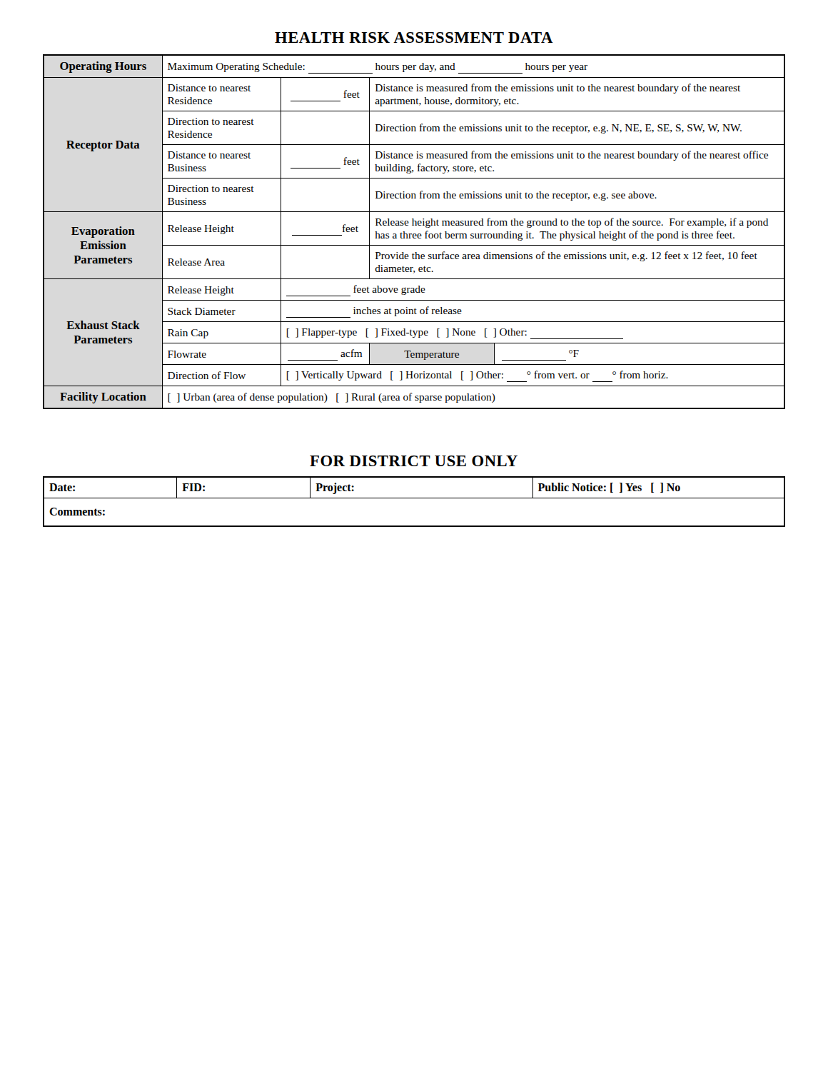HEALTH RISK ASSESSMENT DATA
| Operating Hours | Maximum Operating Schedule: hours per day, and hours per year |
| Receptor Data | Distance to nearest Residence | feet | Distance is measured from the emissions unit to the nearest boundary of the nearest apartment, house, dormitory, etc. |
| Direction to nearest Residence | | Direction from the emissions unit to the receptor, e.g. N, NE, E, SE, S, SW, W, NW. |
| Distance to nearest Business | feet | Distance is measured from the emissions unit to the nearest boundary of the nearest office building, factory, store, etc. |
| Direction to nearest Business | | Direction from the emissions unit to the receptor, e.g. see above. |
| Evaporation Emission Parameters | Release Height | feet | Release height measured from the ground to the top of the source. For example, if a pond has a three foot berm surrounding it. The physical height of the pond is three feet. |
| Release Area | | Provide the surface area dimensions of the emissions unit, e.g. 12 feet x 12 feet, 10 feet diameter, etc. |
| Exhaust Stack Parameters | Release Height | feet above grade |
| Stack Diameter | inches at point of release |
| Rain Cap | [ ] Flapper-type [ ] Fixed-type [ ] None [ ] Other: |
| Flowrate | acfm | / Temperature / °F / |
| Direction of Flow | [ ] Vertically Upward [ ] Horizontal [ ] Other: ° from vert. or ° from horiz. |
| Facility Location | [ ] Urban (area of dense population) [ ] Rural (area of sparse population) |
FOR DISTRICT USE ONLY
| Date: | FID: | Project: | Public Notice: [ ] Yes [ ] No |
| Comments: |